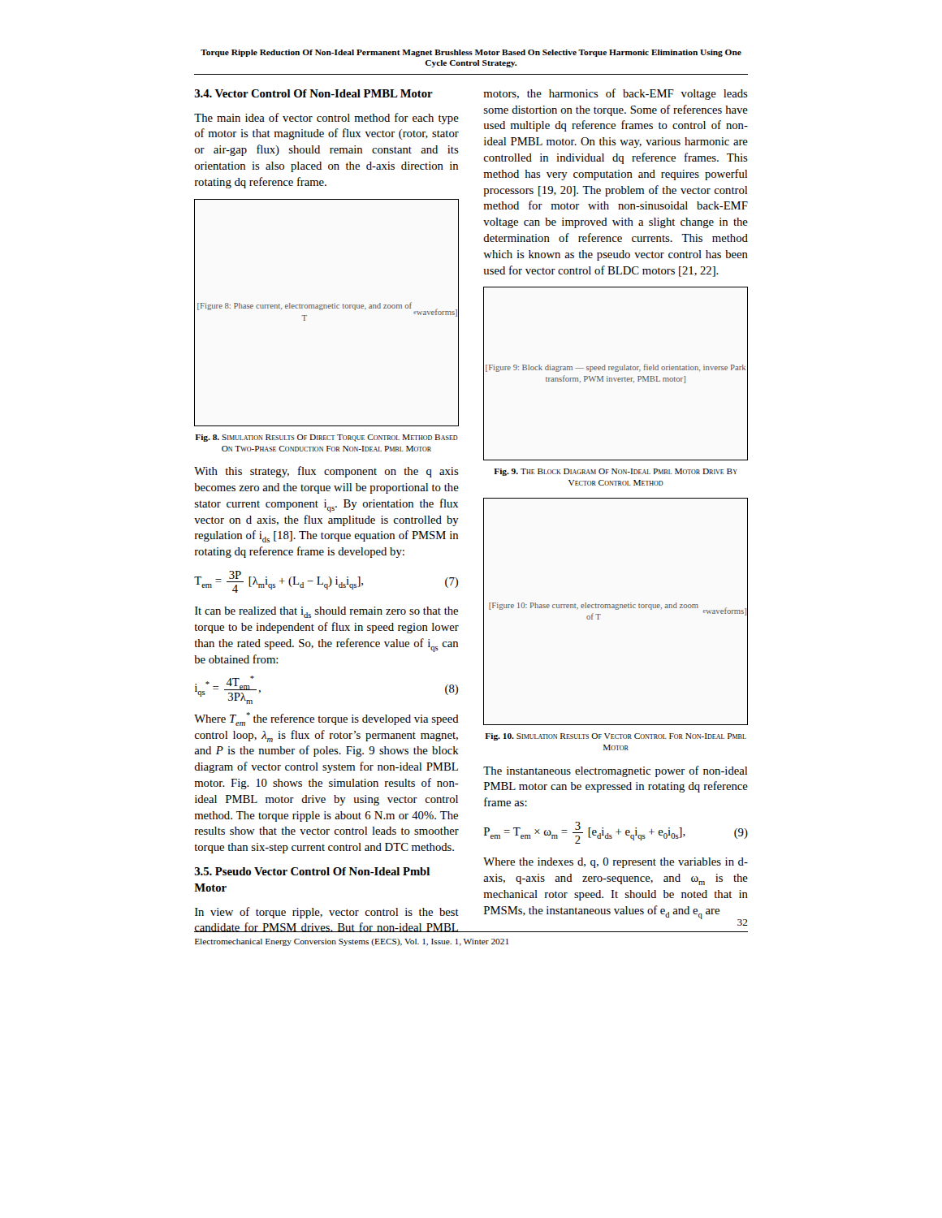Torque Ripple Reduction Of Non-Ideal Permanent Magnet Brushless Motor Based On Selective Torque Harmonic Elimination Using One Cycle Control Strategy.
3.4. Vector Control Of Non-Ideal PMBL Motor
The main idea of vector control method for each type of motor is that magnitude of flux vector (rotor, stator or air-gap flux) should remain constant and its orientation is also placed on the d-axis direction in rotating dq reference frame.
[Figure 8: Phase current, electromagnetic torque, and zoom of Te waveforms]
Fig. 8. Simulation Results Of Direct Torque Control Method Based On Two-Phase Conduction For Non-Ideal Pmbl Motor
With this strategy, flux component on the q axis becomes zero and the torque will be proportional to the stator current component iqs. By orientation the flux vector on d axis, the flux amplitude is controlled by regulation of ids [18]. The torque equation of PMSM in rotating dq reference frame is developed by:
Tem = 3P 4 [λmiqs + (Ld − Lq) idsiqs],
(7)
It can be realized that ids should remain zero so that the torque to be independent of flux in speed region lower than the rated speed. So, the reference value of iqs can be obtained from:
iqs* = 4Tem*3Pλm,
(8)
Where Tem* the reference torque is developed via speed control loop, λm is flux of rotor’s permanent magnet, and P is the number of poles. Fig. 9 shows the block diagram of vector control system for non-ideal PMBL motor. Fig. 10 shows the simulation results of non-ideal PMBL motor drive by using vector control method. The torque ripple is about 6 N.m or 40%. The results show that the vector control leads to smoother torque than six-step current control and DTC methods.
3.5. Pseudo Vector Control Of Non-Ideal Pmbl Motor
In view of torque ripple, vector control is the best candidate for PMSM drives. But for non-ideal PMBL motors, the harmonics of back-EMF voltage leads some distortion on the torque. Some of references have used multiple dq reference frames to control of non-ideal PMBL motor. On this way, various harmonic are controlled in individual dq reference frames. This method has very computation and requires powerful processors [19, 20]. The problem of the vector control method for motor with non-sinusoidal back-EMF voltage can be improved with a slight change in the determination of reference currents. This method which is known as the pseudo vector control has been used for vector control of BLDC motors [21, 22].
[Figure 9: Block diagram — speed regulator, field orientation, inverse Park transform, PWM inverter, PMBL motor]
Fig. 9. The Block Diagram Of Non-Ideal Pmbl Motor Drive By Vector Control Method
[Figure 10: Phase current, electromagnetic torque, and zoom of Te waveforms]
Fig. 10. Simulation Results Of Vector Control For Non-Ideal Pmbl Motor
The instantaneous electromagnetic power of non-ideal PMBL motor can be expressed in rotating dq reference frame as:
Pem = Tem × ωm = 32 [edids + eqiqs + e0i0s],
(9)
Where the indexes d, q, 0 represent the variables in d-axis, q-axis and zero-sequence, and ωm is the mechanical rotor speed. It should be noted that in PMSMs, the instantaneous values of ed and eq are
32
Electromechanical Energy Conversion Systems (EECS), Vol. 1, Issue. 1, Winter 2021